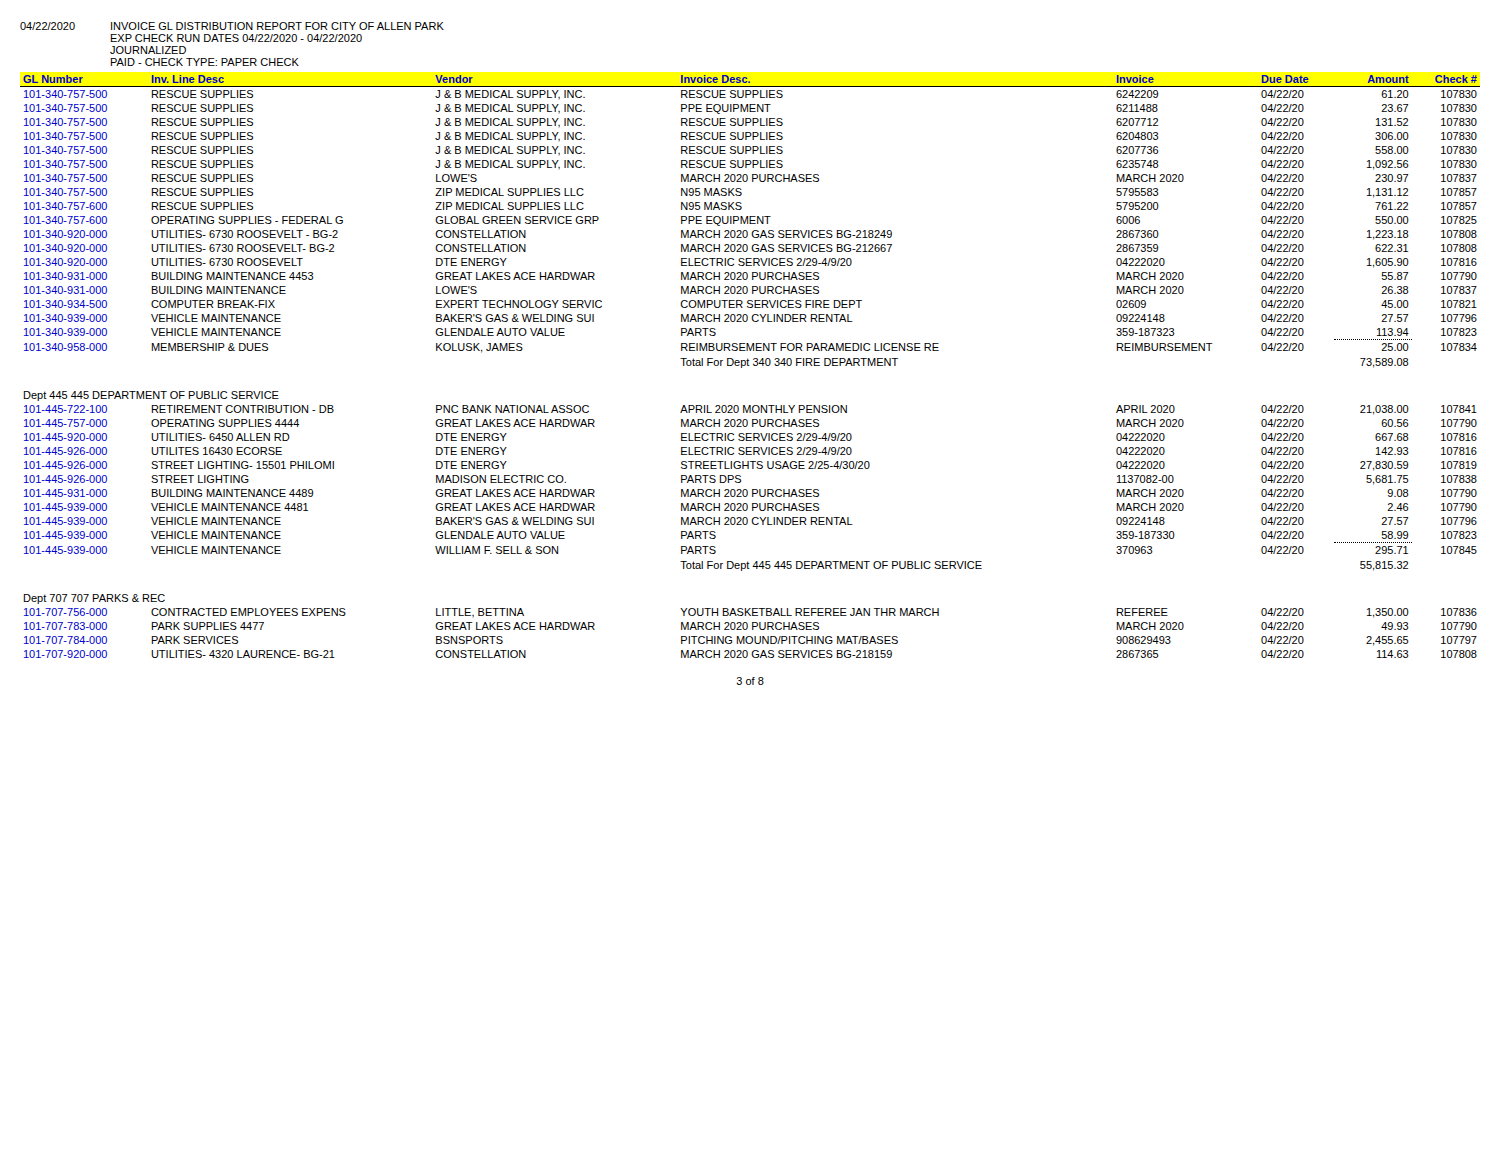04/22/2020 INVOICE GL DISTRIBUTION REPORT FOR CITY OF ALLEN PARK EXP CHECK RUN DATES 04/22/2020 - 04/22/2020 JOURNALIZED PAID - CHECK TYPE: PAPER CHECK
| GL Number | Inv. Line Desc | Vendor | Invoice Desc. | Invoice | Due Date | Amount | Check # |
| --- | --- | --- | --- | --- | --- | --- | --- |
| 101-340-757-500 | RESCUE SUPPLIES | J & B MEDICAL SUPPLY, INC. | RESCUE SUPPLIES | 6242209 | 04/22/20 | 61.20 | 107830 |
| 101-340-757-500 | RESCUE SUPPLIES | J & B MEDICAL SUPPLY, INC. | PPE EQUIPMENT | 6211488 | 04/22/20 | 23.67 | 107830 |
| 101-340-757-500 | RESCUE SUPPLIES | J & B MEDICAL SUPPLY, INC. | RESCUE SUPPLIES | 6207712 | 04/22/20 | 131.52 | 107830 |
| 101-340-757-500 | RESCUE SUPPLIES | J & B MEDICAL SUPPLY, INC. | RESCUE SUPPLIES | 6204803 | 04/22/20 | 306.00 | 107830 |
| 101-340-757-500 | RESCUE SUPPLIES | J & B MEDICAL SUPPLY, INC. | RESCUE SUPPLIES | 6207736 | 04/22/20 | 558.00 | 107830 |
| 101-340-757-500 | RESCUE SUPPLIES | J & B MEDICAL SUPPLY, INC. | RESCUE SUPPLIES | 6235748 | 04/22/20 | 1,092.56 | 107830 |
| 101-340-757-500 | RESCUE SUPPLIES | LOWE'S | MARCH 2020 PURCHASES | MARCH 2020 | 04/22/20 | 230.97 | 107837 |
| 101-340-757-500 | RESCUE SUPPLIES | ZIP MEDICAL SUPPLIES LLC | N95 MASKS | 5795583 | 04/22/20 | 1,131.12 | 107857 |
| 101-340-757-600 | RESCUE SUPPLIES | ZIP MEDICAL SUPPLIES LLC | N95 MASKS | 5795200 | 04/22/20 | 761.22 | 107857 |
| 101-340-757-600 | OPERATING SUPPLIES - FEDERAL G | GLOBAL GREEN SERVICE GRP | PPE EQUIPMENT | 6006 | 04/22/20 | 550.00 | 107825 |
| 101-340-920-000 | UTILITIES- 6730 ROOSEVELT - BG-2 | CONSTELLATION | MARCH 2020 GAS SERVICES BG-218249 | 2867360 | 04/22/20 | 1,223.18 | 107808 |
| 101-340-920-000 | UTILITIES- 6730 ROOSEVELT- BG-2 | CONSTELLATION | MARCH 2020 GAS SERVICES BG-212667 | 2867359 | 04/22/20 | 622.31 | 107808 |
| 101-340-920-000 | UTILITIES- 6730 ROOSEVELT | DTE ENERGY | ELECTRIC SERVICES 2/29-4/9/20 | 04222020 | 04/22/20 | 1,605.90 | 107816 |
| 101-340-931-000 | BUILDING MAINTENANCE 4453 | GREAT LAKES ACE HARDWAR | MARCH 2020 PURCHASES | MARCH 2020 | 04/22/20 | 55.87 | 107790 |
| 101-340-931-000 | BUILDING MAINTENANCE | LOWE'S | MARCH 2020 PURCHASES | MARCH 2020 | 04/22/20 | 26.38 | 107837 |
| 101-340-934-500 | COMPUTER BREAK-FIX | EXPERT TECHNOLOGY SERVIC | COMPUTER SERVICES FIRE DEPT | 02609 | 04/22/20 | 45.00 | 107821 |
| 101-340-939-000 | VEHICLE MAINTENANCE | BAKER'S GAS & WELDING SUI | MARCH 2020 CYLINDER RENTAL | 09224148 | 04/22/20 | 27.57 | 107796 |
| 101-340-939-000 | VEHICLE MAINTENANCE | GLENDALE AUTO VALUE | PARTS | 359-187323 | 04/22/20 | 113.94 | 107823 |
| 101-340-958-000 | MEMBERSHIP & DUES | KOLUSK, JAMES | REIMBURSEMENT FOR PARAMEDIC LICENSE RE | REIMBURSEMENT | 04/22/20 | 25.00 | 107834 |
| | | | Total For Dept 340 340 FIRE DEPARTMENT | | | 73,589.08 | |
| Dept 445 445 DEPARTMENT OF PUBLIC SERVICE |
| 101-445-722-100 | RETIREMENT CONTRIBUTION - DB | PNC BANK NATIONAL ASSOC | APRIL 2020 MONTHLY PENSION | APRIL 2020 | 04/22/20 | 21,038.00 | 107841 |
| 101-445-757-000 | OPERATING SUPPLIES 4444 | GREAT LAKES ACE HARDWAR | MARCH 2020 PURCHASES | MARCH 2020 | 04/22/20 | 60.56 | 107790 |
| 101-445-920-000 | UTILITIES- 6450 ALLEN RD | DTE ENERGY | ELECTRIC SERVICES 2/29-4/9/20 | 04222020 | 04/22/20 | 667.68 | 107816 |
| 101-445-926-000 | UTILITES 16430 ECORSE | DTE ENERGY | ELECTRIC SERVICES 2/29-4/9/20 | 04222020 | 04/22/20 | 142.93 | 107816 |
| 101-445-926-000 | STREET LIGHTING- 15501 PHILOMI | DTE ENERGY | STREETLIGHTS USAGE 2/25-4/30/20 | 04222020 | 04/22/20 | 27,830.59 | 107819 |
| 101-445-926-000 | STREET LIGHTING | MADISON ELECTRIC CO. | PARTS DPS | 1137082-00 | 04/22/20 | 5,681.75 | 107838 |
| 101-445-931-000 | BUILDING MAINTENANCE 4489 | GREAT LAKES ACE HARDWAR | MARCH 2020 PURCHASES | MARCH 2020 | 04/22/20 | 9.08 | 107790 |
| 101-445-939-000 | VEHICLE MAINTENANCE 4481 | GREAT LAKES ACE HARDWAR | MARCH 2020 PURCHASES | MARCH 2020 | 04/22/20 | 2.46 | 107790 |
| 101-445-939-000 | VEHICLE MAINTENANCE | BAKER'S GAS & WELDING SUI | MARCH 2020 CYLINDER RENTAL | 09224148 | 04/22/20 | 27.57 | 107796 |
| 101-445-939-000 | VEHICLE MAINTENANCE | GLENDALE AUTO VALUE | PARTS | 359-187330 | 04/22/20 | 58.99 | 107823 |
| 101-445-939-000 | VEHICLE MAINTENANCE | WILLIAM F. SELL & SON | PARTS | 370963 | 04/22/20 | 295.71 | 107845 |
| | | | Total For Dept 445 445 DEPARTMENT OF PUBLIC SERVICE | | | 55,815.32 | |
| Dept 707 707 PARKS & REC |
| 101-707-756-000 | CONTRACTED EMPLOYEES EXPENS | LITTLE, BETTINA | YOUTH BASKETBALL REFEREE JAN THR MARCH | REFEREE | 04/22/20 | 1,350.00 | 107836 |
| 101-707-783-000 | PARK SUPPLIES 4477 | GREAT LAKES ACE HARDWAR | MARCH 2020 PURCHASES | MARCH 2020 | 04/22/20 | 49.93 | 107790 |
| 101-707-784-000 | PARK SERVICES | BSNSPORTS | PITCHING MOUND/PITCHING MAT/BASES | 908629493 | 04/22/20 | 2,455.65 | 107797 |
| 101-707-920-000 | UTILITIES- 4320 LAURENCE- BG-21 | CONSTELLATION | MARCH 2020 GAS SERVICES BG-218159 | 2867365 | 04/22/20 | 114.63 | 107808 |
3 of 8